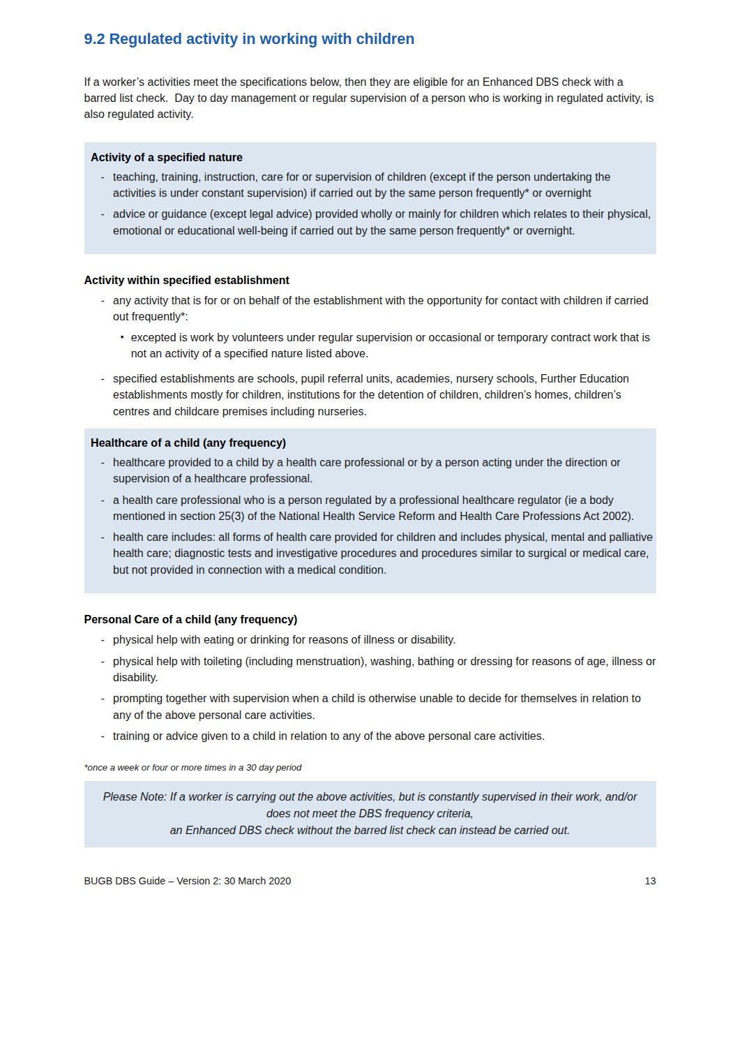9.2 Regulated activity in working with children
If a worker’s activities meet the specifications below, then they are eligible for an Enhanced DBS check with a barred list check. Day to day management or regular supervision of a person who is working in regulated activity, is also regulated activity.
Activity of a specified nature
teaching, training, instruction, care for or supervision of children (except if the person undertaking the activities is under constant supervision) if carried out by the same person frequently* or overnight
advice or guidance (except legal advice) provided wholly or mainly for children which relates to their physical, emotional or educational well-being if carried out by the same person frequently* or overnight.
Activity within specified establishment
any activity that is for or on behalf of the establishment with the opportunity for contact with children if carried out frequently*:
excepted is work by volunteers under regular supervision or occasional or temporary contract work that is not an activity of a specified nature listed above.
specified establishments are schools, pupil referral units, academies, nursery schools, Further Education establishments mostly for children, institutions for the detention of children, children’s homes, children’s centres and childcare premises including nurseries.
Healthcare of a child (any frequency)
healthcare provided to a child by a health care professional or by a person acting under the direction or supervision of a healthcare professional.
a health care professional who is a person regulated by a professional healthcare regulator (ie a body mentioned in section 25(3) of the National Health Service Reform and Health Care Professions Act 2002).
health care includes: all forms of health care provided for children and includes physical, mental and palliative health care; diagnostic tests and investigative procedures and procedures similar to surgical or medical care, but not provided in connection with a medical condition.
Personal Care of a child (any frequency)
physical help with eating or drinking for reasons of illness or disability.
physical help with toileting (including menstruation), washing, bathing or dressing for reasons of age, illness or disability.
prompting together with supervision when a child is otherwise unable to decide for themselves in relation to any of the above personal care activities.
training or advice given to a child in relation to any of the above personal care activities.
*once a week or four or more times in a 30 day period
Please Note: If a worker is carrying out the above activities, but is constantly supervised in their work, and/or does not meet the DBS frequency criteria,
an Enhanced DBS check without the barred list check can instead be carried out.
BUGB DBS Guide – Version 2: 30 March 2020 13